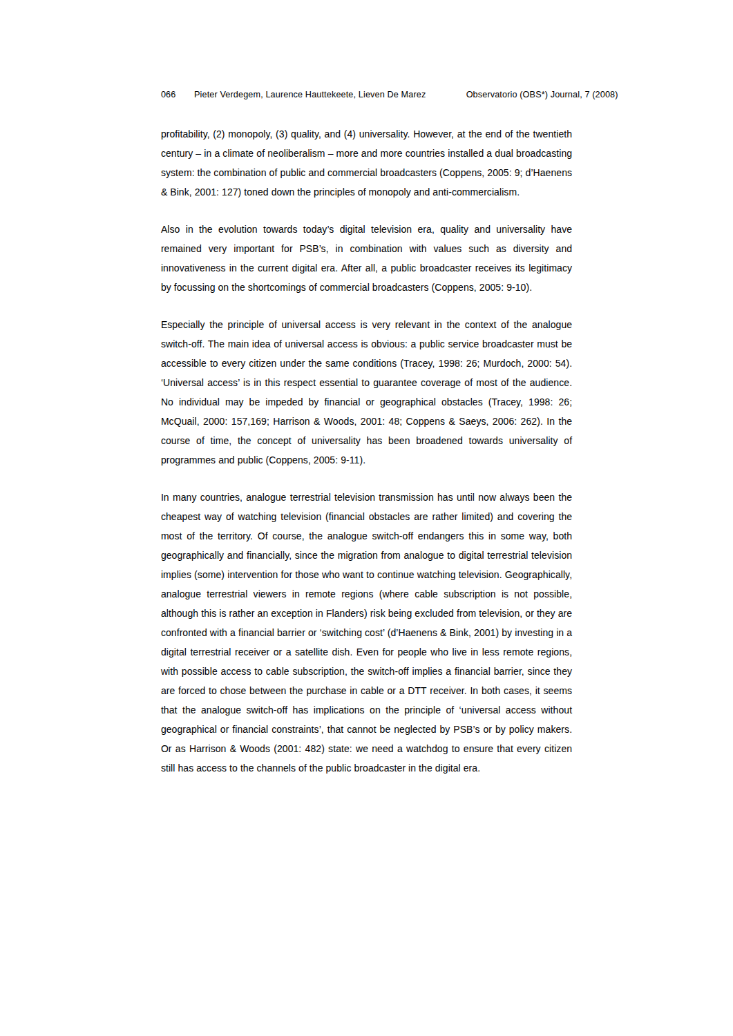066 Pieter Verdegem, Laurence Hauttekeete, Lieven De Marez Observatorio (OBS*) Journal, 7 (2008)
profitability, (2) monopoly, (3) quality, and (4) universality. However, at the end of the twentieth century – in a climate of neoliberalism – more and more countries installed a dual broadcasting system: the combination of public and commercial broadcasters (Coppens, 2005: 9; d’Haenens & Bink, 2001: 127) toned down the principles of monopoly and anti-commercialism.
Also in the evolution towards today’s digital television era, quality and universality have remained very important for PSB’s, in combination with values such as diversity and innovativeness in the current digital era. After all, a public broadcaster receives its legitimacy by focussing on the shortcomings of commercial broadcasters (Coppens, 2005: 9-10).
Especially the principle of universal access is very relevant in the context of the analogue switch-off. The main idea of universal access is obvious: a public service broadcaster must be accessible to every citizen under the same conditions (Tracey, 1998: 26; Murdoch, 2000: 54). ‘Universal access’ is in this respect essential to guarantee coverage of most of the audience. No individual may be impeded by financial or geographical obstacles (Tracey, 1998: 26; McQuail, 2000: 157,169; Harrison & Woods, 2001: 48; Coppens & Saeys, 2006: 262). In the course of time, the concept of universality has been broadened towards universality of programmes and public (Coppens, 2005: 9-11).
In many countries, analogue terrestrial television transmission has until now always been the cheapest way of watching television (financial obstacles are rather limited) and covering the most of the territory. Of course, the analogue switch-off endangers this in some way, both geographically and financially, since the migration from analogue to digital terrestrial television implies (some) intervention for those who want to continue watching television. Geographically, analogue terrestrial viewers in remote regions (where cable subscription is not possible, although this is rather an exception in Flanders) risk being excluded from television, or they are confronted with a financial barrier or ‘switching cost’ (d’Haenens & Bink, 2001) by investing in a digital terrestrial receiver or a satellite dish. Even for people who live in less remote regions, with possible access to cable subscription, the switch-off implies a financial barrier, since they are forced to chose between the purchase in cable or a DTT receiver. In both cases, it seems that the analogue switch-off has implications on the principle of ‘universal access without geographical or financial constraints’, that cannot be neglected by PSB’s or by policy makers. Or as Harrison & Woods (2001: 482) state: we need a watchdog to ensure that every citizen still has access to the channels of the public broadcaster in the digital era.